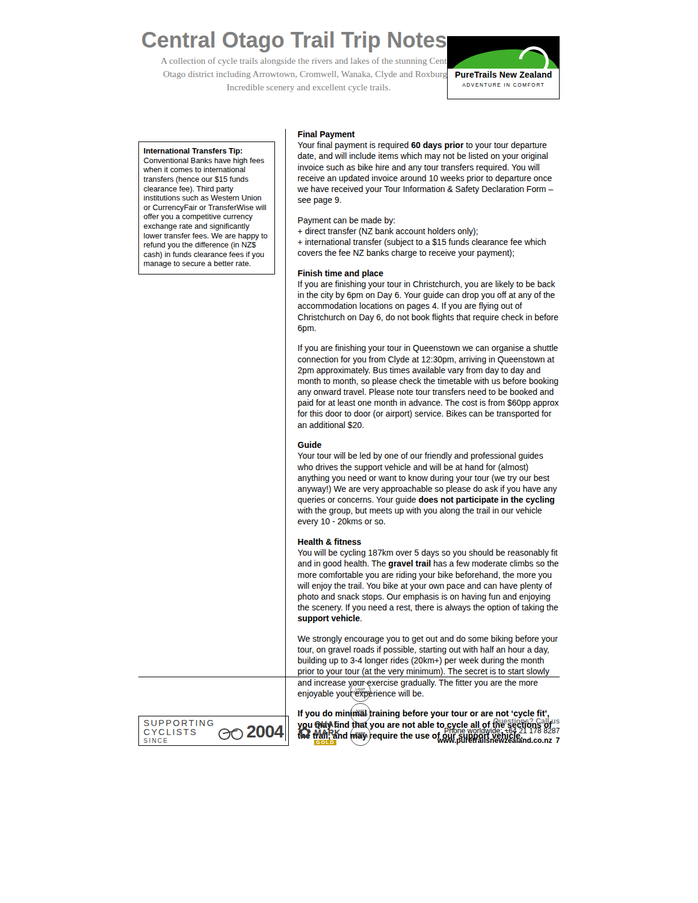PureTrails New Zealand
ADVENTURE IN COMFORT
Central Otago Trail Trip Notes
A collection of cycle trails alongside the rivers and lakes of the stunning Central Otago district including Arrowtown, Cromwell, Wanaka, Clyde and Roxburgh. Incredible scenery and excellent cycle trails.
International Transfers Tip:
Conventional Banks have high fees when it comes to international transfers (hence our $15 funds clearance fee). Third party institutions such as Western Union or CurrencyFair or TransferWise will offer you a competitive currency exchange rate and significantly lower transfer fees. We are happy to refund you the difference (in NZ$ cash) in funds clearance fees if you manage to secure a better rate.
Final Payment
Your final payment is required 60 days prior to your tour departure date, and will include items which may not be listed on your original invoice such as bike hire and any tour transfers required. You will receive an updated invoice around 10 weeks prior to departure once we have received your Tour Information & Safety Declaration Form – see page 9.
Payment can be made by:
+ direct transfer (NZ bank account holders only);
+ international transfer (subject to a $15 funds clearance fee which covers the fee NZ banks charge to receive your payment);
Finish time and place
If you are finishing your tour in Christchurch, you are likely to be back in the city by 6pm on Day 6. Your guide can drop you off at any of the accommodation locations on pages 4. If you are flying out of Christchurch on Day 6, do not book flights that require check in before 6pm.
If you are finishing your tour in Queenstown we can organise a shuttle connection for you from Clyde at 12:30pm, arriving in Queenstown at 2pm approximately. Bus times available vary from day to day and month to month, so please check the timetable with us before booking any onward travel. Please note tour transfers need to be booked and paid for at least one month in advance. The cost is from $60pp approx for this door to door (or airport) service. Bikes can be transported for an additional $20.
Guide
Your tour will be led by one of our friendly and professional guides who drives the support vehicle and will be at hand for (almost) anything you need or want to know during your tour (we try our best anyway!) We are very approachable so please do ask if you have any queries or concerns. Your guide does not participate in the cycling with the group, but meets up with you along the trail in our vehicle every 10 - 20kms or so.
Health & fitness
You will be cycling 187km over 5 days so you should be reasonably fit and in good health. The gravel trail has a few moderate climbs so the more comfortable you are riding your bike beforehand, the more you will enjoy the trail. You bike at your own pace and can have plenty of photo and snack stops. Our emphasis is on having fun and enjoying the scenery. If you need a rest, there is always the option of taking the support vehicle.
We strongly encourage you to get out and do some biking before your tour, on gravel roads if possible, starting out with half an hour a day, building up to 3-4 longer rides (20km+) per week during the month prior to your tour (at the very minimum). The secret is to start slowly and increase your exercise gradually. The fitter you are the more enjoyable your experience will be.
If you do minimal training before your tour or are not ‘cycle fit’, you may find that you are not able to cycle all of the sections of the trail, and may require the use of our support vehicle.
SUPPORTING
CYCLISTS
SINCE
2004
✿
QUAL
MARK
GOLD
LIGHT FOOTPRINT
SAFE& SOUND
WARM WELCOME
Questions? Call us
Phone worldwide: +64 21 178 8287
www.puretrailsnewzealand.co.nz 7